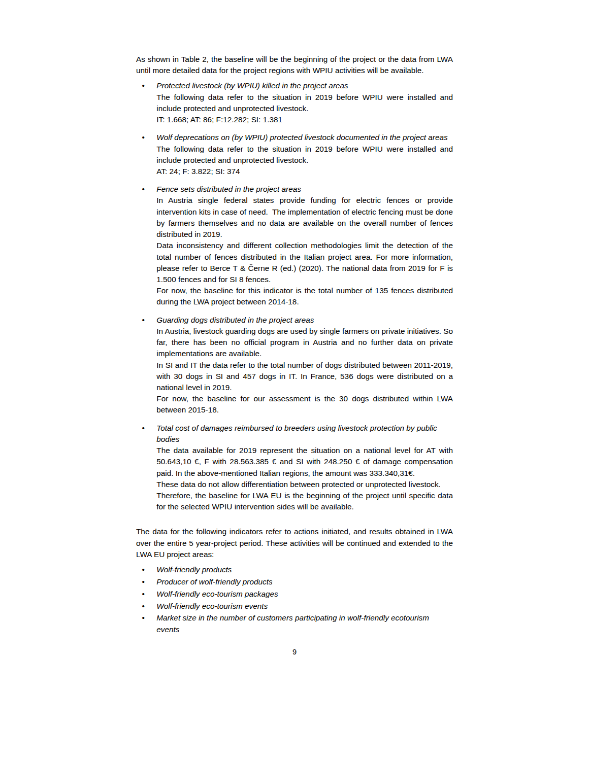As shown in Table 2, the baseline will be the beginning of the project or the data from LWA until more detailed data for the project regions with WPIU activities will be available.
Protected livestock (by WPIU) killed in the project areas
The following data refer to the situation in 2019 before WPIU were installed and include protected and unprotected livestock. IT: 1.668; AT: 86; F:12.282; SI: 1.381
Wolf deprecations on (by WPIU) protected livestock documented in the project areas
The following data refer to the situation in 2019 before WPIU were installed and include protected and unprotected livestock. AT: 24; F: 3.822; SI: 374
Fence sets distributed in the project areas
In Austria single federal states provide funding for electric fences or provide intervention kits in case of need. The implementation of electric fencing must be done by farmers themselves and no data are available on the overall number of fences distributed in 2019. Data inconsistency and different collection methodologies limit the detection of the total number of fences distributed in the Italian project area. For more information, please refer to Berce T & Černe R (ed.) (2020). The national data from 2019 for F is 1.500 fences and for SI 8 fences. For now, the baseline for this indicator is the total number of 135 fences distributed during the LWA project between 2014-18.
Guarding dogs distributed in the project areas
In Austria, livestock guarding dogs are used by single farmers on private initiatives. So far, there has been no official program in Austria and no further data on private implementations are available. In SI and IT the data refer to the total number of dogs distributed between 2011-2019, with 30 dogs in SI and 457 dogs in IT. In France, 536 dogs were distributed on a national level in 2019. For now, the baseline for our assessment is the 30 dogs distributed within LWA between 2015-18.
Total cost of damages reimbursed to breeders using livestock protection by public bodies
The data available for 2019 represent the situation on a national level for AT with 50.643,10 €, F with 28.563.385 € and SI with 248.250 € of damage compensation paid. In the above-mentioned Italian regions, the amount was 333.340,31€. These data do not allow differentiation between protected or unprotected livestock. Therefore, the baseline for LWA EU is the beginning of the project until specific data for the selected WPIU intervention sides will be available.
The data for the following indicators refer to actions initiated, and results obtained in LWA over the entire 5 year-project period. These activities will be continued and extended to the LWA EU project areas:
Wolf-friendly products
Producer of wolf-friendly products
Wolf-friendly eco-tourism packages
Wolf-friendly eco-tourism events
Market size in the number of customers participating in wolf-friendly ecotourism events
9